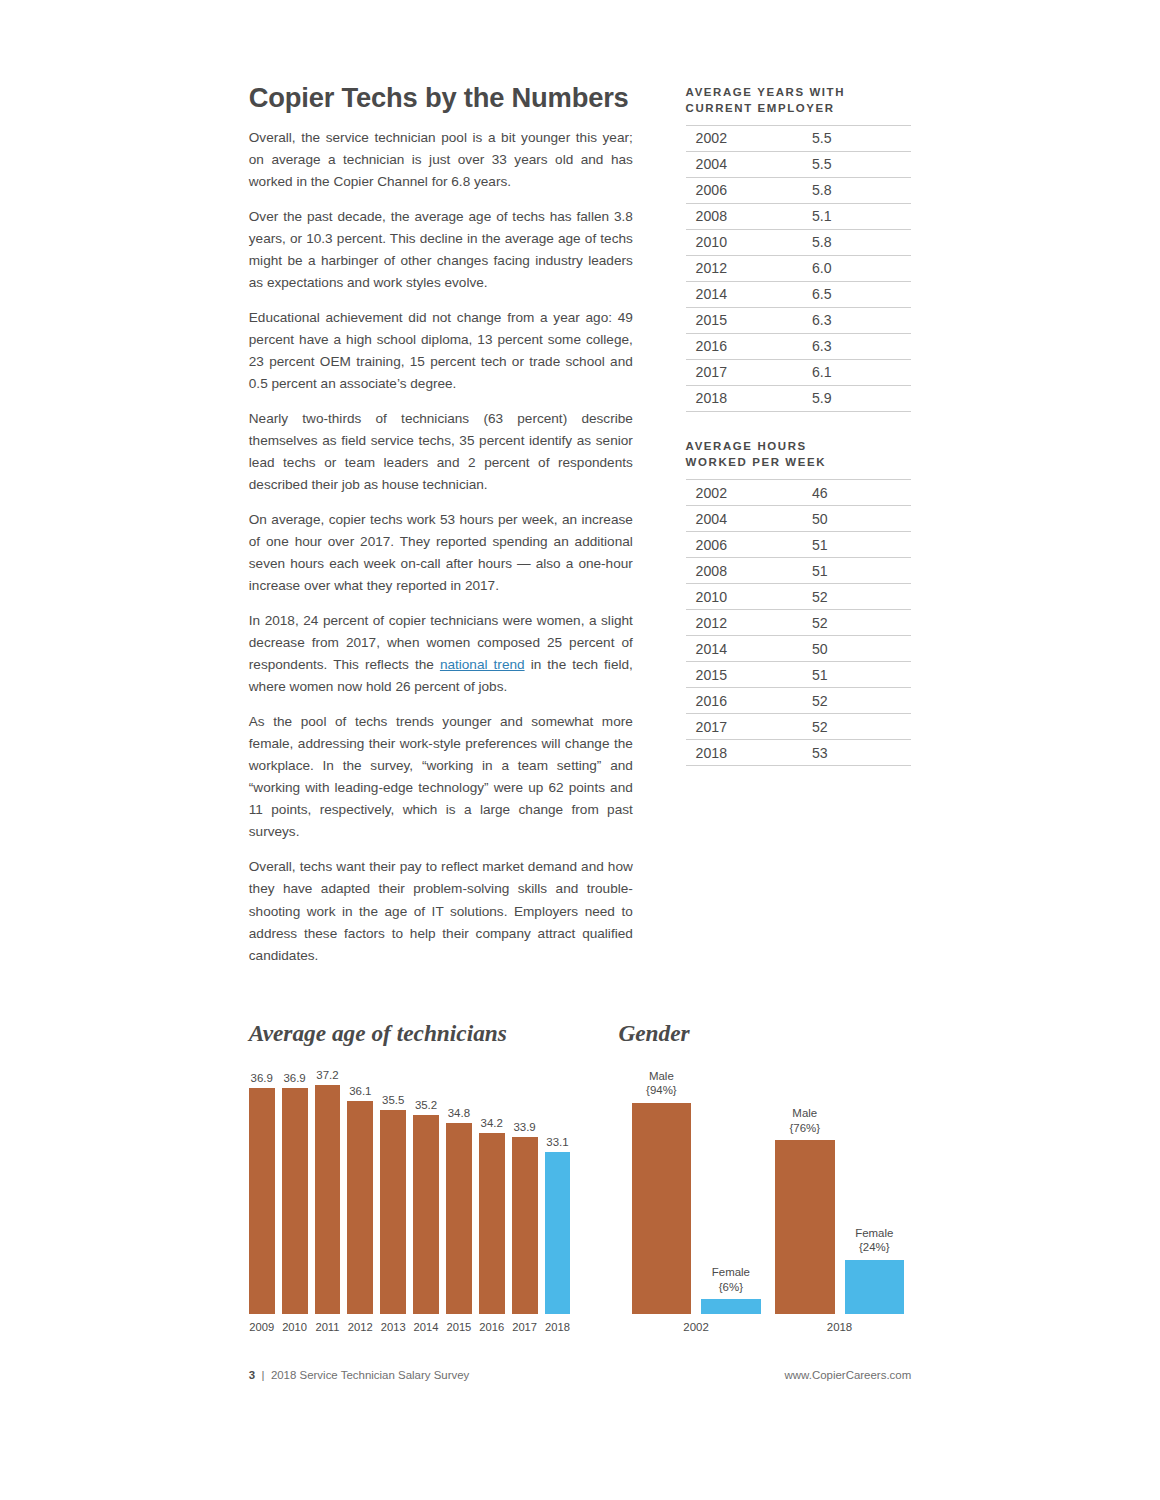Copier Techs by the Numbers
Overall, the service technician pool is a bit younger this year; on average a technician is just over 33 years old and has worked in the Copier Channel for 6.8 years.
Over the past decade, the average age of techs has fallen 3.8 years, or 10.3 percent. This decline in the average age of techs might be a harbinger of other changes facing industry leaders as expectations and work styles evolve.
Educational achievement did not change from a year ago: 49 percent have a high school diploma, 13 percent some college, 23 percent OEM training, 15 percent tech or trade school and 0.5 percent an associate’s degree.
Nearly two-thirds of technicians (63 percent) describe themselves as field service techs, 35 percent identify as senior lead techs or team leaders and 2 percent of respondents described their job as house technician.
On average, copier techs work 53 hours per week, an increase of one hour over 2017. They reported spending an additional seven hours each week on-call after hours — also a one-hour increase over what they reported in 2017.
In 2018, 24 percent of copier technicians were women, a slight decrease from 2017, when women composed 25 percent of respondents. This reflects the national trend in the tech field, where women now hold 26 percent of jobs.
As the pool of techs trends younger and somewhat more female, addressing their work-style preferences will change the workplace. In the survey, “working in a team setting” and “working with leading-edge technology” were up 62 points and 11 points, respectively, which is a large change from past surveys.
Overall, techs want their pay to reflect market demand and how they have adapted their problem-solving skills and trouble-shooting work in the age of IT solutions. Employers need to address these factors to help their company attract qualified candidates.
Average years with
current employer
| 2002 | 5.5 |
| 2004 | 5.5 |
| 2006 | 5.8 |
| 2008 | 5.1 |
| 2010 | 5.8 |
| 2012 | 6.0 |
| 2014 | 6.5 |
| 2015 | 6.3 |
| 2016 | 6.3 |
| 2017 | 6.1 |
| 2018 | 5.9 |
Average hours
worked per week
| 2002 | 46 |
| 2004 | 50 |
| 2006 | 51 |
| 2008 | 51 |
| 2010 | 52 |
| 2012 | 52 |
| 2014 | 50 |
| 2015 | 51 |
| 2016 | 52 |
| 2017 | 52 |
| 2018 | 53 |
Average age of technicians
36.9
36.9
37.2
36.1
35.5
35.2
34.8
34.2
33.9
33.1
20092010201120122013 20142015201620172018
Gender
Male
{94%}
Female
{6%}
Male
{76%}
Female
{24%}
20022018
3 | 2018 Service Technician Salary Survey
www.CopierCareers.com